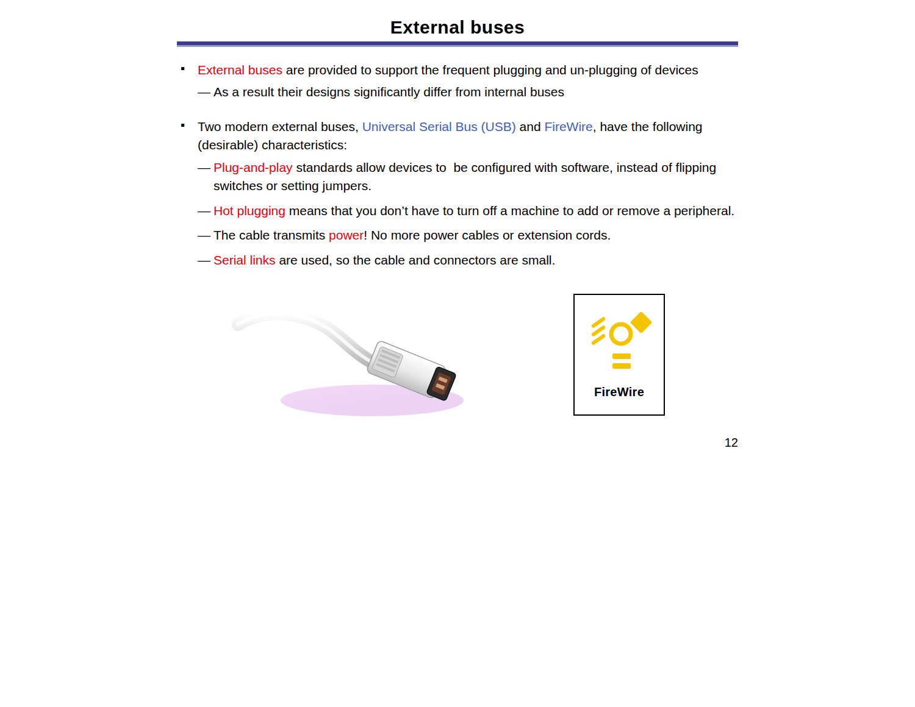External buses
External buses are provided to support the frequent plugging and un-plugging of devices
As a result their designs significantly differ from internal buses
Two modern external buses, Universal Serial Bus (USB) and FireWire, have the following (desirable) characteristics:
Plug-and-play standards allow devices to be configured with software, instead of flipping switches or setting jumpers.
Hot plugging means that you don’t have to turn off a machine to add or remove a peripheral.
The cable transmits power! No more power cables or extension cords.
Serial links are used, so the cable and connectors are small.
FireWire
12